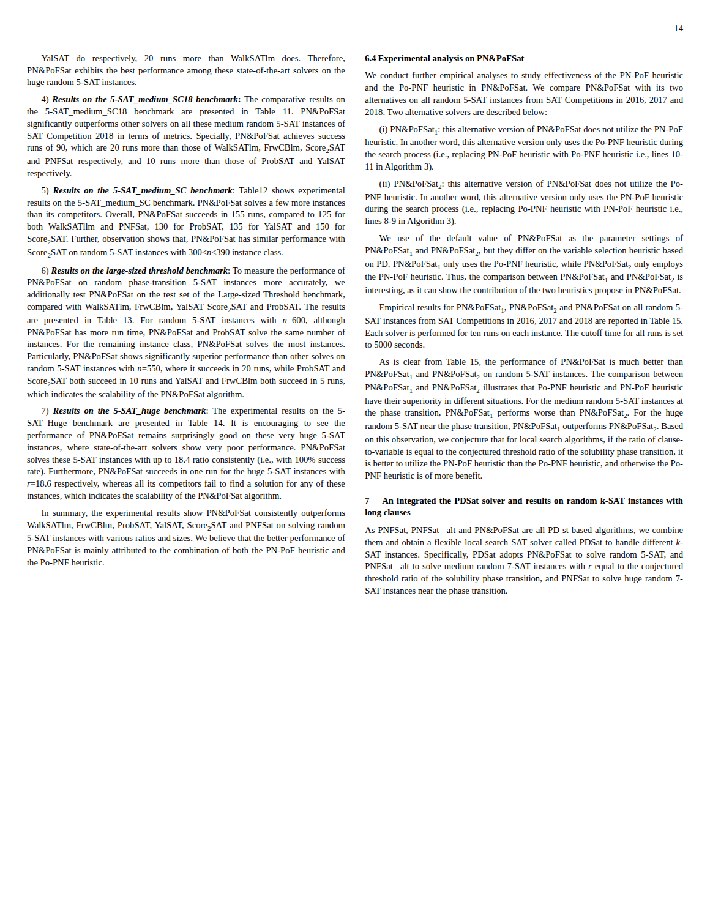14
YalSAT do respectively, 20 runs more than WalkSATlm does. Therefore, PN&PoFSat exhibits the best performance among these state-of-the-art solvers on the huge random 5-SAT instances.
4) Results on the 5-SAT_medium_SC 18 benchmark: The comparative results on the 5-SAT_medium_SC18 benchmark are presented in Table 11. PN&PoFSat significantly outperforms other solvers on all these medium random 5-SAT instances of SAT Competition 2018 in terms of metrics. Specially, PN&PoFSat achieves success runs of 90, which are 20 runs more than those of WalkSATlm, FrwCBlm, Score2SAT and PNFSat respectively, and 10 runs more than those of ProbSAT and YalSAT respectively.
5) Results on the 5-SAT_medium_SC benchmark: Table12 shows experimental results on the 5-SAT_medium_SC benchmark. PN&PoFSat solves a few more instances than its competitors. Overall, PN&PoFSat succeeds in 155 runs, compared to 125 for both WalkSATllm and PNFSat, 130 for ProbSAT, 135 for YalSAT and 150 for Score2SAT. Further, observation shows that, PN&PoFSat has similar performance with Score2SAT on random 5-SAT instances with 300≤n≤390 instance class.
6) Results on the large-sized threshold benchmark: To measure the performance of PN&PoFSat on random phase-transition 5-SAT instances more accurately, we additionally test PN&PoFSat on the test set of the Large-sized Threshold benchmark, compared with WalkSATlm, FrwCBlm, YalSAT Score2SAT and ProbSAT. The results are presented in Table 13. For random 5-SAT instances with n=600, although PN&PoFSat has more run time, PN&PoFSat and ProbSAT solve the same number of instances. For the remaining instance class, PN&PoFSat solves the most instances. Particularly, PN&PoFSat shows significantly superior performance than other solves on random 5-SAT instances with n=550, where it succeeds in 20 runs, while ProbSAT and Score2SAT both succeed in 10 runs and YalSAT and FrwCBlm both succeed in 5 runs, which indicates the scalability of the PN&PoFSat algorithm.
7) Results on the 5-SAT_huge benchmark: The experimental results on the 5-SAT_Huge benchmark are presented in Table 14. It is encouraging to see the performance of PN&PoFSat remains surprisingly good on these very huge 5-SAT instances, where state-of-the-art solvers show very poor performance. PN&PoFSat solves these 5-SAT instances with up to 18.4 ratio consistently (i.e., with 100% success rate). Furthermore, PN&PoFSat succeeds in one run for the huge 5-SAT instances with r=18.6 respectively, whereas all its competitors fail to find a solution for any of these instances, which indicates the scalability of the PN&PoFSat algorithm.
In summary, the experimental results show PN&PoFSat consistently outperforms WalkSATlm, FrwCBlm, ProbSAT, YalSAT, Score2SAT and PNFSat on solving random 5-SAT instances with various ratios and sizes. We believe that the better performance of PN&PoFSat is mainly attributed to the combination of both the PN-PoF heuristic and the Po-PNF heuristic.
6.4 Experimental analysis on PN&PoFSat
We conduct further empirical analyses to study effectiveness of the PN-PoF heuristic and the Po-PNF heuristic in PN&PoFSat. We compare PN&PoFSat with its two alternatives on all random 5-SAT instances from SAT Competitions in 2016, 2017 and 2018. Two alternative solvers are described below:
(i) PN&PoFSat1: this alternative version of PN&PoFSat does not utilize the PN-PoF heuristic. In another word, this alternative version only uses the Po-PNF heuristic during the search process (i.e., replacing PN-PoF heuristic with Po-PNF heuristic i.e., lines 10-11 in Algorithm 3).
(ii) PN&PoFSat2: this alternative version of PN&PoFSat does not utilize the Po-PNF heuristic. In another word, this alternative version only uses the PN-PoF heuristic during the search process (i.e., replacing Po-PNF heuristic with PN-PoF heuristic i.e., lines 8-9 in Algorithm 3).
We use of the default value of PN&PoFSat as the parameter settings of PN&PoFSat1 and PN&PoFSat2, but they differ on the variable selection heuristic based on PD. PN&PoFSat1 only uses the Po-PNF heuristic, while PN&PoFSat2 only employs the PN-PoF heuristic. Thus, the comparison between PN&PoFSat1 and PN&PoFSat2 is interesting, as it can show the contribution of the two heuristics propose in PN&PoFSat.
Empirical results for PN&PoFSat1, PN&PoFSat2 and PN&PoFSat on all random 5-SAT instances from SAT Competitions in 2016, 2017 and 2018 are reported in Table 15. Each solver is performed for ten runs on each instance. The cutoff time for all runs is set to 5000 seconds.
As is clear from Table 15, the performance of PN&PoFSat is much better than PN&PoFSat1 and PN&PoFSat2 on random 5-SAT instances. The comparison between PN&PoFSat1 and PN&PoFSat2 illustrates that Po-PNF heuristic and PN-PoF heuristic have their superiority in different situations. For the medium random 5-SAT instances at the phase transition, PN&PoFSat1 performs worse than PN&PoFSat2. For the huge random 5-SAT near the phase transition, PN&PoFSat1 outperforms PN&PoFSat2. Based on this observation, we conjecture that for local search algorithms, if the ratio of clause-to-variable is equal to the conjectured threshold ratio of the solubility phase transition, it is better to utilize the PN-PoF heuristic than the Po-PNF heuristic, and otherwise the Po-PNF heuristic is of more benefit.
7 An integrated the PDSat solver and results on random k-SAT instances with long clauses
As PNFSat, PNFSat _alt and PN&PoFSat are all PD st based algorithms, we combine them and obtain a flexible local search SAT solver called PDSat to handle different k-SAT instances. Specifically, PDSat adopts PN&PoFSat to solve random 5-SAT, and PNFSat _alt to solve medium random 7-SAT instances with r equal to the conjectured threshold ratio of the solubility phase transition, and PNFSat to solve huge random 7-SAT instances near the phase transition.